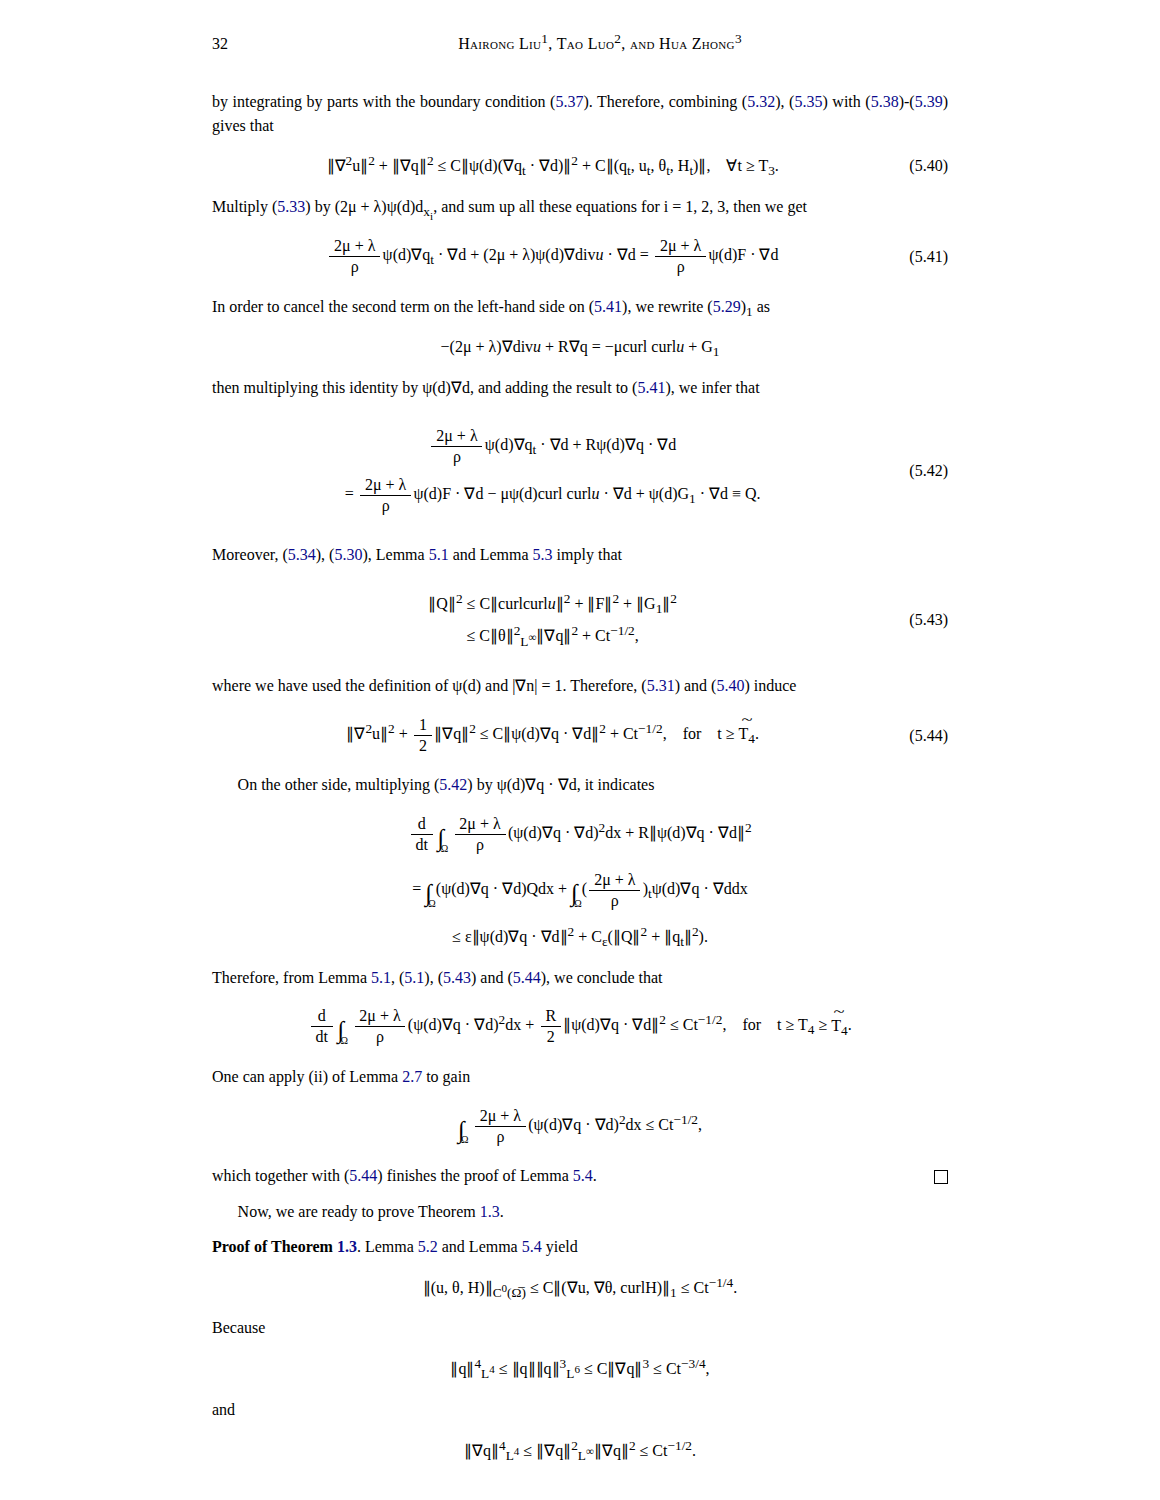32 Hairong Liu1, Tao Luo2, and Hua Zhong3
by integrating by parts with the boundary condition (5.37). Therefore, combining (5.32), (5.35) with (5.38)-(5.39) gives that
∥∇2u∥2 + ∥∇q∥2 ≤ C∥ψ(d)(∇qt · ∇d)∥2 + C∥(qt, ut, θt, Ht)∥, ∀t ≥ T3.
(5.40)
Multiply (5.33) by (2μ + λ)ψ(d)dxi, and sum up all these equations for i = 1, 2, 3, then we get
2μ + λ ρψ(d)∇qt · ∇d + (2μ + λ)ψ(d)∇divu · ∇d = 2μ + λ ρψ(d)F · ∇d
(5.41)
In order to cancel the second term on the left-hand side on (5.41), we rewrite (5.29)1 as
−(2μ + λ)∇divu + R∇q = −μcurl curlu + G1
then multiplying this identity by ψ(d)∇d, and adding the result to (5.41), we infer that
2μ + λ ρψ(d)∇qt · ∇d + Rψ(d)∇q · ∇d
= 2μ + λ ρψ(d)F · ∇d − μψ(d)curl curlu · ∇d + ψ(d)G1 · ∇d ≡ Q.
(5.42)
Moreover, (5.34), (5.30), Lemma 5.1 and Lemma 5.3 imply that
∥Q∥2 ≤ C∥curlcurlu∥2 + ∥F∥2 + ∥G1∥2
≤ C∥θ∥2L∞∥∇q∥2 + Ct−1/2,
(5.43)
where we have used the definition of ψ(d) and |∇n| = 1. Therefore, (5.31) and (5.40) induce
∥∇2u∥2 + 12∥∇q∥2 ≤ C∥ψ(d)∇q · ∇d∥2 + Ct−1/2, for t ≥ T4.
(5.44)
On the other side, multiplying (5.42) by ψ(d)∇q · ∇d, it indicates
ddt∫Ω 2μ + λ ρ(ψ(d)∇q · ∇d)2dx + R∥ψ(d)∇q · ∇d∥2
= ∫Ω(ψ(d)∇q · ∇d)Qdx + ∫Ω(2μ + λ ρ)tψ(d)∇q · ∇ddx
≤ ε∥ψ(d)∇q · ∇d∥2 + Cε(∥Q∥2 + ∥qt∥2).
Therefore, from Lemma 5.1, (5.1), (5.43) and (5.44), we conclude that
ddt∫Ω 2μ + λ ρ(ψ(d)∇q · ∇d)2dx + R 2∥ψ(d)∇q · ∇d∥2 ≤ Ct−1/2, for t ≥ T4 ≥ T4.
One can apply (ii) of Lemma 2.7 to gain
∫Ω 2μ + λ ρ(ψ(d)∇q · ∇d)2dx ≤ Ct−1/2,
which together with (5.44) finishes the proof of Lemma 5.4.
Now, we are ready to prove Theorem 1.3.
Proof of Theorem 1.3. Lemma 5.2 and Lemma 5.4 yield
∥(u, θ, H)∥C0(Ω̅) ≤ C∥(∇u, ∇θ, curlH)∥1 ≤ Ct−1/4.
Because
∥q∥4L4 ≤ ∥q∥∥q∥3L6 ≤ C∥∇q∥3 ≤ Ct−3/4,
and
∥∇q∥4L4 ≤ ∥∇q∥2L∞∥∇q∥2 ≤ Ct−1/2.